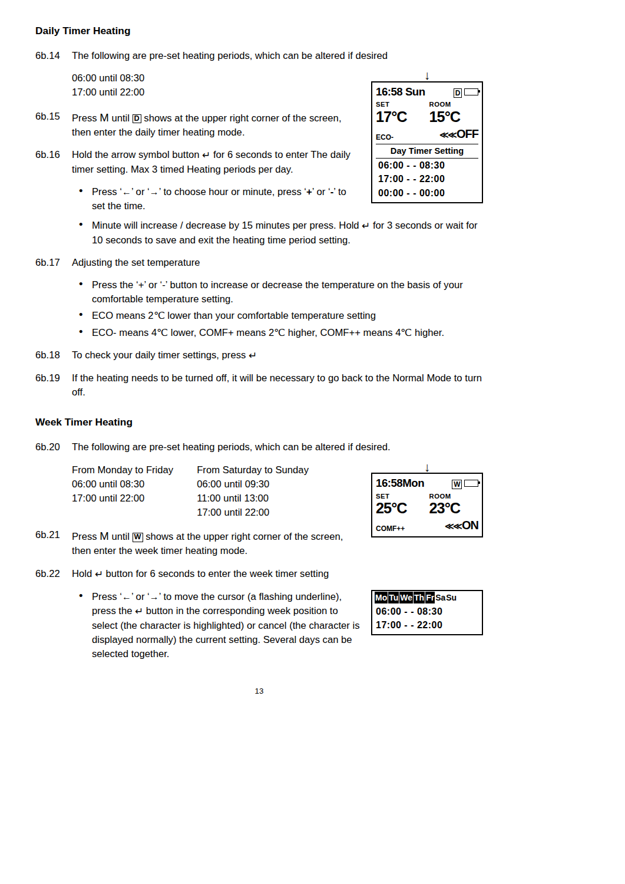Daily Timer Heating
6b.14
The following are pre-set heating periods, which can be altered if desired
↓
16:58 Sun D
SET ROOM
17°C 15°C
ECO- ≪≪OFF
Day Timer Setting
06:00 - - 08:30
17:00 - - 22:00
00:00 - - 00:00
06:00 until 08:30
17:00 until 22:00
6b.15
Press M until D shows at the upper right corner of the screen, then enter the daily timer heating mode.
6b.16
Hold the arrow symbol button ↵ for 6 seconds to enter The daily timer setting. Max 3 timed Heating periods per day.
Press ‘←’ or ‘→’ to choose hour or minute, press ‘+’ or ‘-’ to set the time.
Minute will increase / decrease by 15 minutes per press. Hold ↵ for 3 seconds or wait for 10 seconds to save and exit the heating time period setting.
6b.17
Adjusting the set temperature
Press the ‘+’ or ‘-’ button to increase or decrease the temperature on the basis of your comfortable temperature setting.
ECO means 2℃ lower than your comfortable temperature setting
ECO- means 4℃ lower, COMF+ means 2℃ higher, COMF++ means 4℃ higher.
6b.18
To check your daily timer settings, press ↵
6b.19
If the heating needs to be turned off, it will be necessary to go back to the Normal Mode to turn off.
Week Timer Heating
6b.20
The following are pre-set heating periods, which can be altered if desired.
↓
16:58Mon W
SET ROOM
25°C 23°C
COMF++ ≪≪ON
From Monday to Friday
06:00 until 08:30
17:00 until 22:00
From Saturday to Sunday
06:00 until 09:30
11:00 until 13:00
17:00 until 22:00
6b.21
Press M until W shows at the upper right corner of the screen, then enter the week timer heating mode.
6b.22
Hold ↵ button for 6 seconds to enter the week timer setting
Mo Tu We Th Fr Sa Su
06:00 - - 08:30
17:00 - - 22:00
Press ‘←’ or ‘→’ to move the cursor (a flashing underline), press the ↵ button in the corresponding week position to select (the character is highlighted) or cancel (the character is displayed normally) the current setting. Several days can be selected together.
13